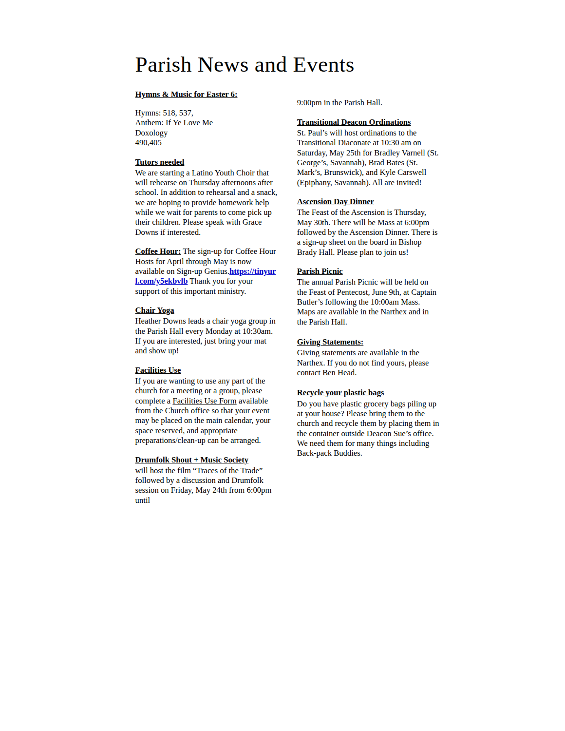Parish News and Events
Hymns & Music for Easter 6:
Hymns: 518, 537,
Anthem: If Ye Love Me
Doxology
490,405
Tutors needed
We are starting a Latino Youth Choir that will rehearse on Thursday afternoons after school. In addition to rehearsal and a snack, we are hoping to provide homework help while we wait for parents to come pick up their children. Please speak with Grace Downs if interested.
Coffee Hour: The sign-up for Coffee Hour Hosts for April through May is now available on Sign-up Genius.https://tinyurl.com/y5ekbvlb Thank you for your support of this important ministry.
Chair Yoga
Heather Downs leads a chair yoga group in the Parish Hall every Monday at 10:30am. If you are interested, just bring your mat and show up!
Facilities Use
If you are wanting to use any part of the church for a meeting or a group, please complete a Facilities Use Form available from the Church office so that your event may be placed on the main calendar, your space reserved, and appropriate preparations/clean-up can be arranged.
Drumfolk Shout + Music Society
will host the film “Traces of the Trade” followed by a discussion and Drumfolk session on Friday, May 24th from 6:00pm until
9:00pm in the Parish Hall.
Transitional Deacon Ordinations
St. Paul’s will host ordinations to the Transitional Diaconate at 10:30 am on Saturday, May 25th for Bradley Varnell (St. George’s, Savannah), Brad Bates (St. Mark’s, Brunswick), and Kyle Carswell (Epiphany, Savannah). All are invited!
Ascension Day Dinner
The Feast of the Ascension is Thursday, May 30th. There will be Mass at 6:00pm followed by the Ascension Dinner. There is a sign-up sheet on the board in Bishop Brady Hall. Please plan to join us!
Parish Picnic
The annual Parish Picnic will be held on the Feast of Pentecost, June 9th, at Captain Butler’s following the 10:00am Mass. Maps are available in the Narthex and in the Parish Hall.
Giving Statements:
Giving statements are available in the Narthex. If you do not find yours, please contact Ben Head.
Recycle your plastic bags
Do you have plastic grocery bags piling up at your house? Please bring them to the church and recycle them by placing them in the container outside Deacon Sue’s office. We need them for many things including Back-pack Buddies.